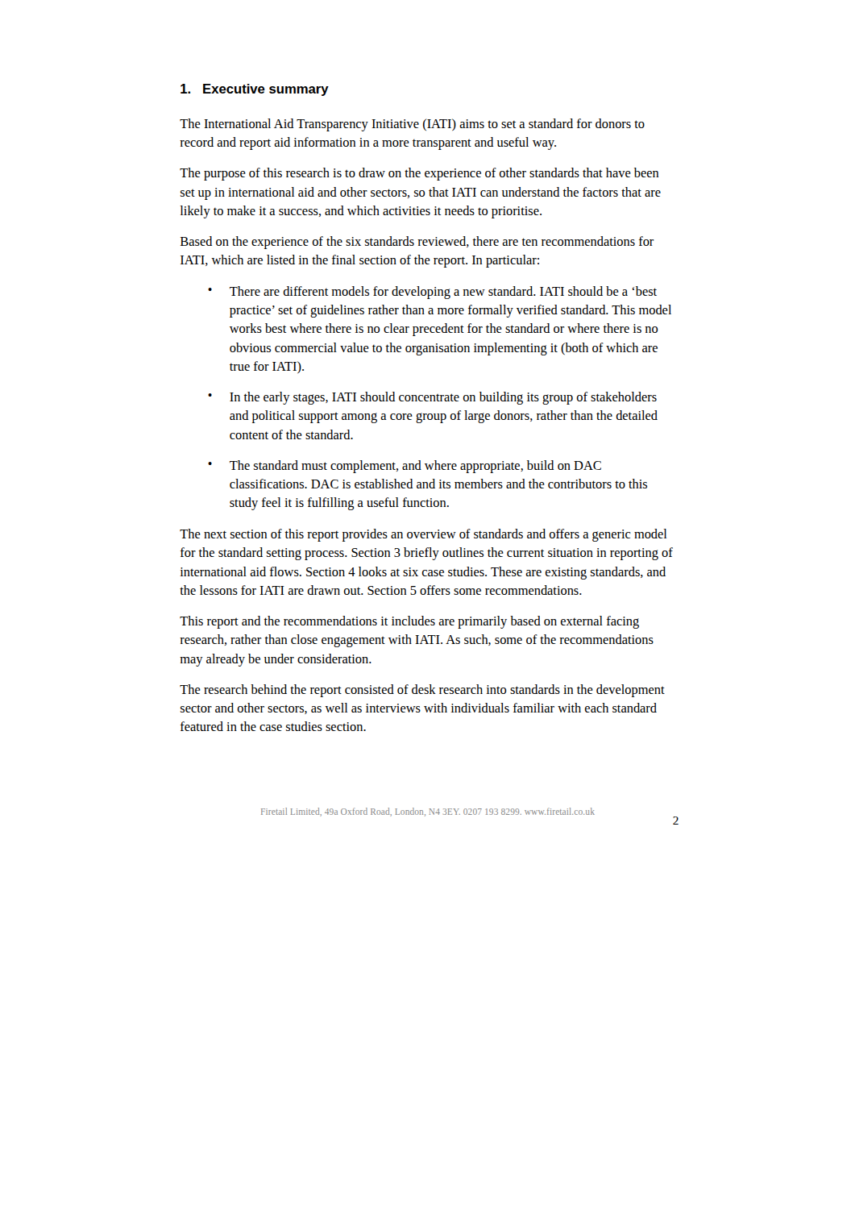1. Executive summary
The International Aid Transparency Initiative (IATI) aims to set a standard for donors to record and report aid information in a more transparent and useful way.
The purpose of this research is to draw on the experience of other standards that have been set up in international aid and other sectors, so that IATI can understand the factors that are likely to make it a success, and which activities it needs to prioritise.
Based on the experience of the six standards reviewed, there are ten recommendations for IATI, which are listed in the final section of the report. In particular:
There are different models for developing a new standard. IATI should be a ‘best practice’ set of guidelines rather than a more formally verified standard. This model works best where there is no clear precedent for the standard or where there is no obvious commercial value to the organisation implementing it (both of which are true for IATI).
In the early stages, IATI should concentrate on building its group of stakeholders and political support among a core group of large donors, rather than the detailed content of the standard.
The standard must complement, and where appropriate, build on DAC classifications. DAC is established and its members and the contributors to this study feel it is fulfilling a useful function.
The next section of this report provides an overview of standards and offers a generic model for the standard setting process. Section 3 briefly outlines the current situation in reporting of international aid flows. Section 4 looks at six case studies. These are existing standards, and the lessons for IATI are drawn out. Section 5 offers some recommendations.
This report and the recommendations it includes are primarily based on external facing research, rather than close engagement with IATI. As such, some of the recommendations may already be under consideration.
The research behind the report consisted of desk research into standards in the development sector and other sectors, as well as interviews with individuals familiar with each standard featured in the case studies section.
Firetail Limited, 49a Oxford Road, London, N4 3EY. 0207 193 8299. www.firetail.co.uk
2